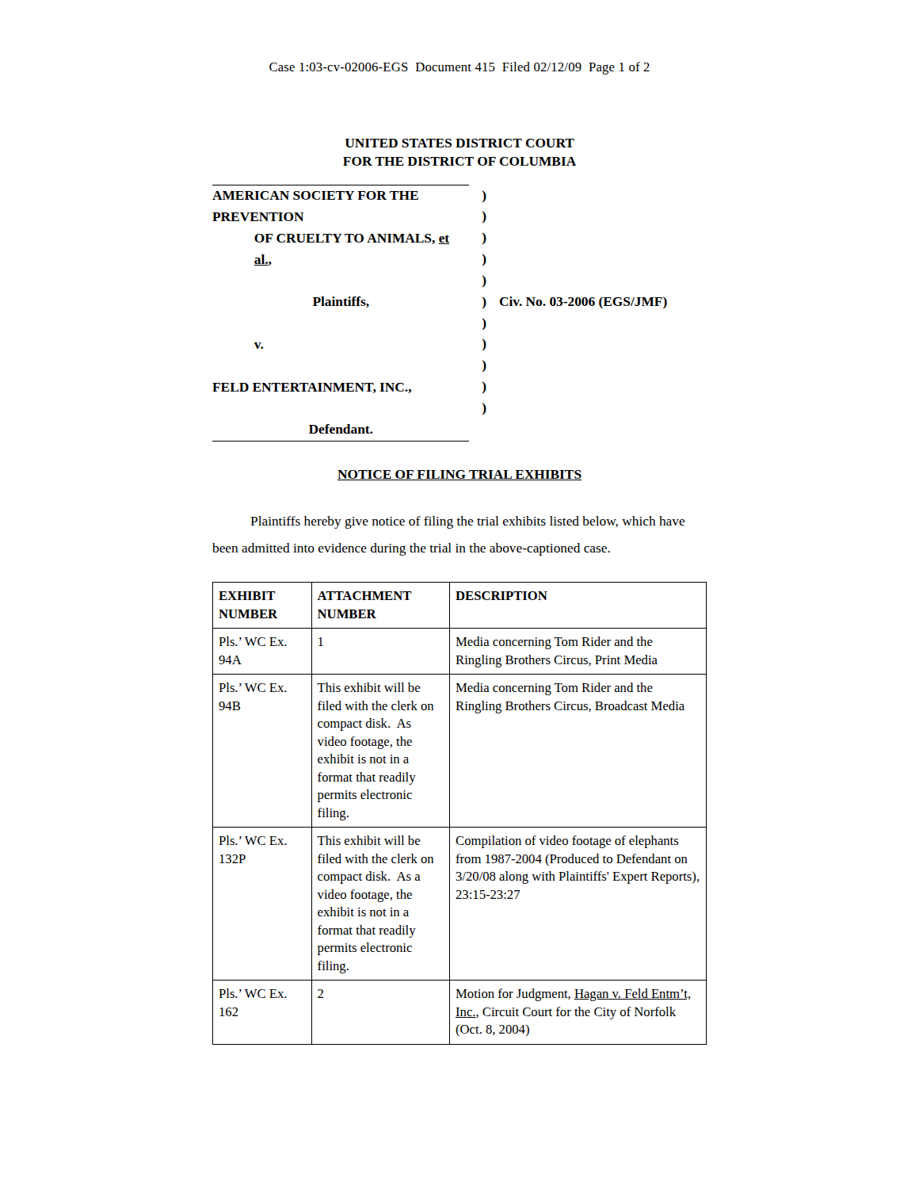Case 1:03-cv-02006-EGS Document 415 Filed 02/12/09 Page 1 of 2
UNITED STATES DISTRICT COURT
FOR THE DISTRICT OF COLUMBIA
| AMERICAN SOCIETY FOR THE PREVENTION OF CRUELTY TO ANIMALS, et al. , Plaintiffs, v. FELD ENTERTAINMENT, INC., Defendant. | ) ) ) ) ) ) ) ) ) ) ) | Civ. No. 03-2006 (EGS/JMF) |
NOTICE OF FILING TRIAL EXHIBITS
Plaintiffs hereby give notice of filing the trial exhibits listed below, which have been admitted into evidence during the trial in the above-captioned case.
| EXHIBIT NUMBER | ATTACHMENT NUMBER | DESCRIPTION |
| --- | --- | --- |
| Pls.’ WC Ex. 94A | 1 | Media concerning Tom Rider and the Ringling Brothers Circus, Print Media |
| Pls.’ WC Ex. 94B | This exhibit will be filed with the clerk on compact disk. As video footage, the exhibit is not in a format that readily permits electronic filing. | Media concerning Tom Rider and the Ringling Brothers Circus, Broadcast Media |
| Pls.’ WC Ex. 132P | This exhibit will be filed with the clerk on compact disk. As a video footage, the exhibit is not in a format that readily permits electronic filing. | Compilation of video footage of elephants from 1987-2004 (Produced to Defendant on 3/20/08 along with Plaintiffs' Expert Reports), 23:15-23:27 |
| Pls.’ WC Ex. 162 | 2 | Motion for Judgment, Hagan v. Feld Entm’t, Inc. , Circuit Court for the City of Norfolk (Oct. 8, 2004) |